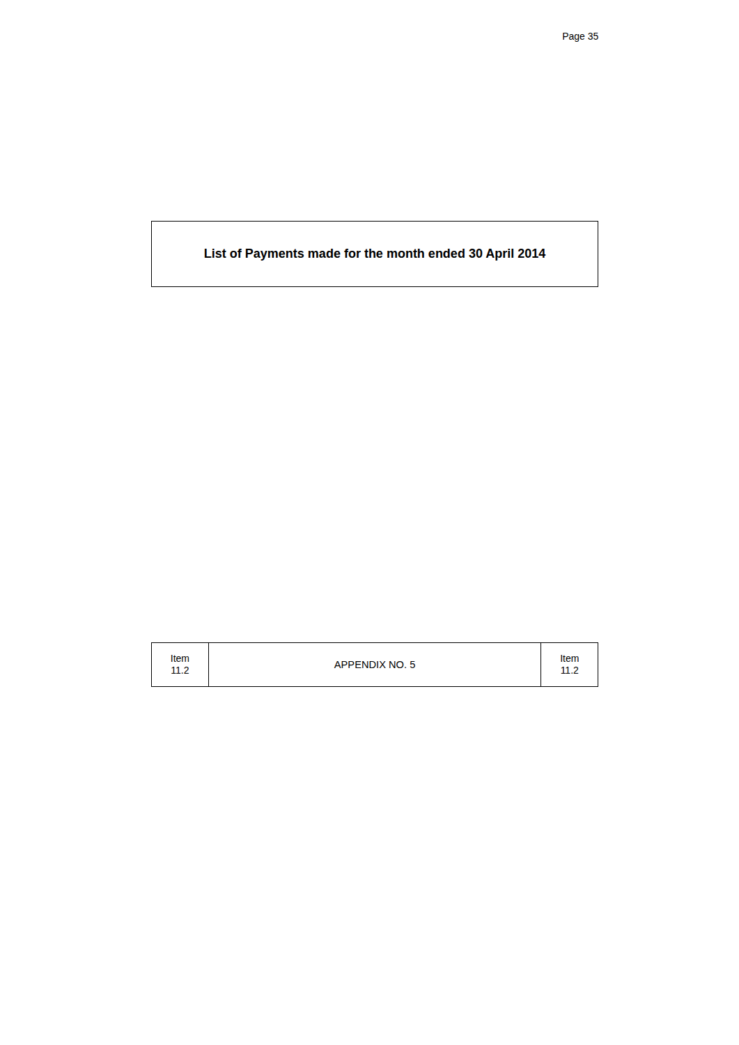Page 35
List of Payments made for the month ended 30 April 2014
Item
11.2
APPENDIX NO. 5
Item
11.2